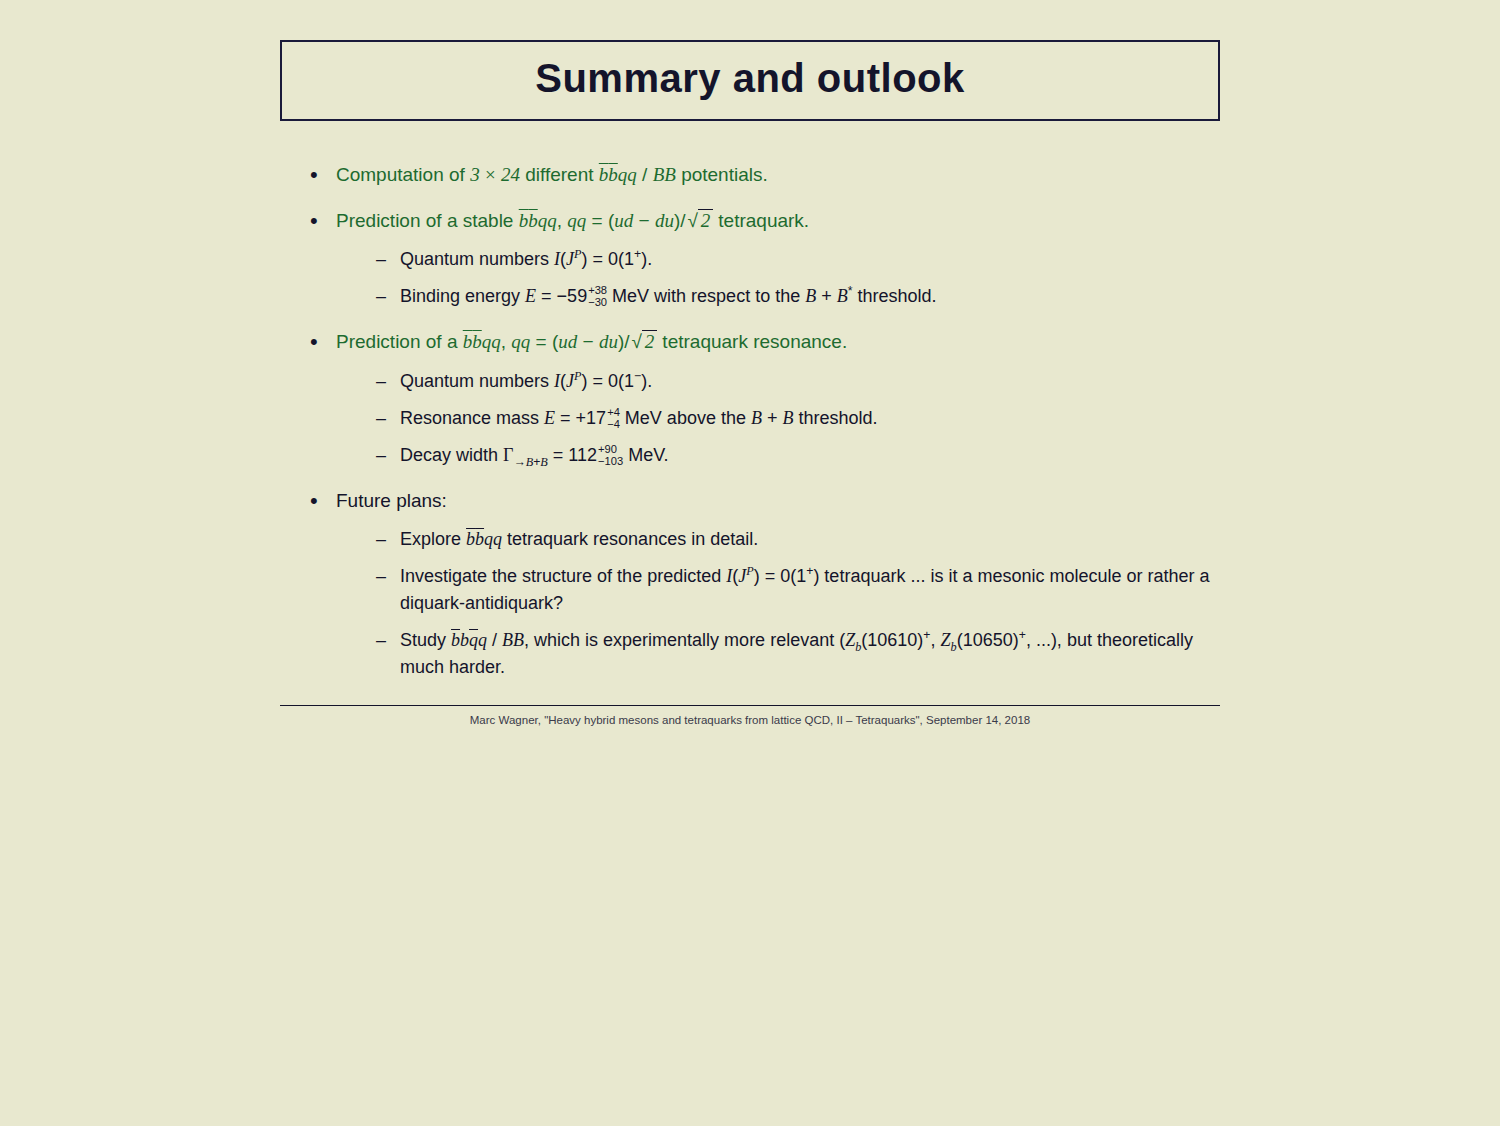Summary and outlook
Computation of 3 × 24 different bbqq / BB potentials.
Prediction of a stable bbqq, qq = (ud − du)/√2 tetraquark.
Quantum numbers I(JP) = 0(1+).
Binding energy E = −59+38−30 MeV with respect to the B + B* threshold.
Prediction of a bbqq, qq = (ud − du)/√2 tetraquark resonance.
Quantum numbers I(JP) = 0(1−).
Resonance mass E = +17+4−4 MeV above the B + B threshold.
Decay width Γ→B+B = 112+90−103 MeV.
Future plans:
Explore bbqq tetraquark resonances in detail.
Investigate the structure of the predicted I(JP) = 0(1+) tetraquark ... is it a mesonic molecule or rather a diquark-antidiquark?
Study bbqq / BB, which is experimentally more relevant (Zb(10610)+, Zb(10650)+, ...), but theoretically much harder.
Marc Wagner, "Heavy hybrid mesons and tetraquarks from lattice QCD, II – Tetraquarks", September 14, 2018